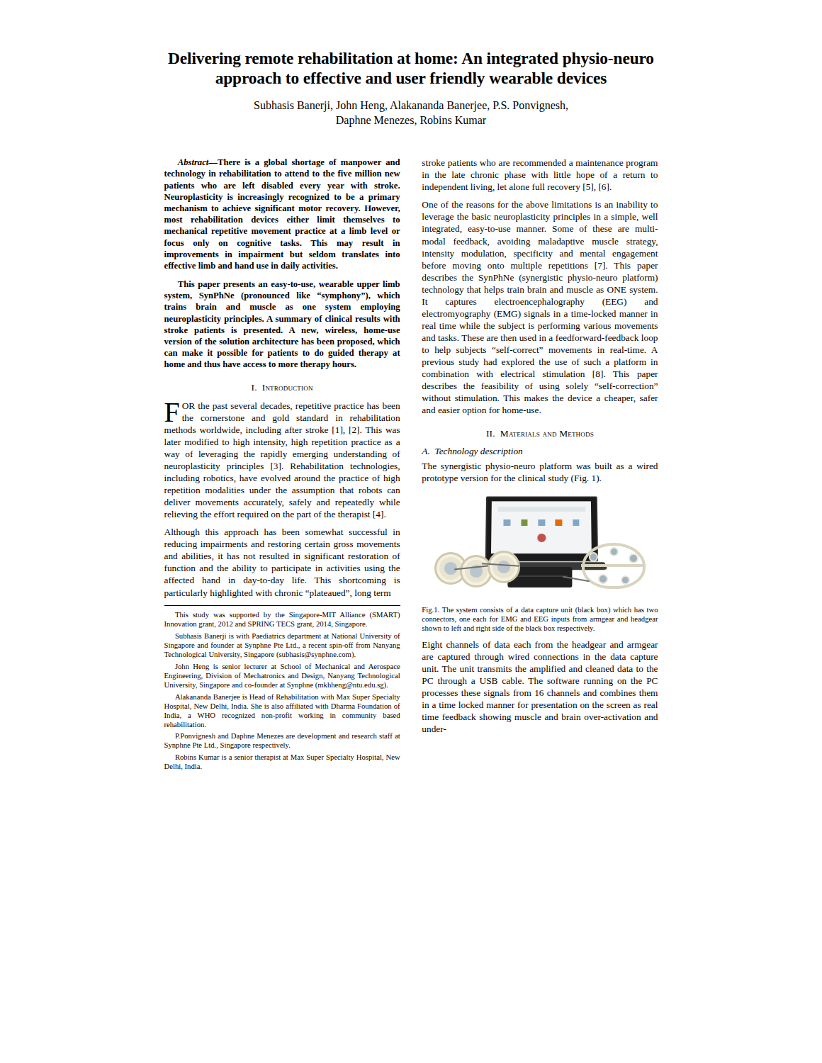Delivering remote rehabilitation at home: An integrated physio-neuro approach to effective and user friendly wearable devices
Subhasis Banerji, John Heng, Alakananda Banerjee, P.S. Ponvignesh,
Daphne Menezes, Robins Kumar
Abstract—There is a global shortage of manpower and technology in rehabilitation to attend to the five million new patients who are left disabled every year with stroke. Neuroplasticity is increasingly recognized to be a primary mechanism to achieve significant motor recovery. However, most rehabilitation devices either limit themselves to mechanical repetitive movement practice at a limb level or focus only on cognitive tasks. This may result in improvements in impairment but seldom translates into effective limb and hand use in daily activities.
This paper presents an easy-to-use, wearable upper limb system, SynPhNe (pronounced like “symphony”), which trains brain and muscle as one system employing neuroplasticity principles. A summary of clinical results with stroke patients is presented. A new, wireless, home-use version of the solution architecture has been proposed, which can make it possible for patients to do guided therapy at home and thus have access to more therapy hours.
I. Introduction
FOR the past several decades, repetitive practice has been the cornerstone and gold standard in rehabilitation methods worldwide, including after stroke [1], [2]. This was later modified to high intensity, high repetition practice as a way of leveraging the rapidly emerging understanding of neuroplasticity principles [3]. Rehabilitation technologies, including robotics, have evolved around the practice of high repetition modalities under the assumption that robots can deliver movements accurately, safely and repeatedly while relieving the effort required on the part of the therapist [4].
Although this approach has been somewhat successful in reducing impairments and restoring certain gross movements and abilities, it has not resulted in significant restoration of function and the ability to participate in activities using the affected hand in day-to-day life. This shortcoming is particularly highlighted with chronic “plateaued”, long term
This study was supported by the Singapore-MIT Alliance (SMART) Innovation grant, 2012 and SPRING TECS grant, 2014, Singapore.
Subhasis Banerji is with Paediatrics department at National University of Singapore and founder at Synphne Pte Ltd., a recent spin-off from Nanyang Technological University, Singapore (subhasis@synphne.com).
John Heng is senior lecturer at School of Mechanical and Aerospace Engineering, Division of Mechatronics and Design, Nanyang Technological University, Singapore and co-founder at Synphne (mkhheng@ntu.edu.sg).
Alakananda Banerjee is Head of Rehabilitation with Max Super Specialty Hospital, New Delhi, India. She is also affiliated with Dharma Foundation of India, a WHO recognized non-profit working in community based rehabilitation.
P.Ponvignesh and Daphne Menezes are development and research staff at Synphne Pte Ltd., Singapore respectively.
Robins Kumar is a senior therapist at Max Super Specialty Hospital, New Delhi, India.
stroke patients who are recommended a maintenance program in the late chronic phase with little hope of a return to independent living, let alone full recovery [5], [6].
One of the reasons for the above limitations is an inability to leverage the basic neuroplasticity principles in a simple, well integrated, easy-to-use manner. Some of these are multi-modal feedback, avoiding maladaptive muscle strategy, intensity modulation, specificity and mental engagement before moving onto multiple repetitions [7]. This paper describes the SynPhNe (synergistic physio-neuro platform) technology that helps train brain and muscle as ONE system. It captures electroencephalography (EEG) and electromyography (EMG) signals in a time-locked manner in real time while the subject is performing various movements and tasks. These are then used in a feedforward-feedback loop to help subjects “self-correct” movements in real-time. A previous study had explored the use of such a platform in combination with electrical stimulation [8]. This paper describes the feasibility of using solely “self-correction” without stimulation. This makes the device a cheaper, safer and easier option for home-use.
II. Materials and Methods
A. Technology description
The synergistic physio-neuro platform was built as a wired prototype version for the clinical study (Fig. 1).
Fig.1. The system consists of a data capture unit (black box) which has two connectors, one each for EMG and EEG inputs from armgear and headgear shown to left and right side of the black box respectively.
Eight channels of data each from the headgear and armgear are captured through wired connections in the data capture unit. The unit transmits the amplified and cleaned data to the PC through a USB cable. The software running on the PC processes these signals from 16 channels and combines them in a time locked manner for presentation on the screen as real time feedback showing muscle and brain over-activation and under-